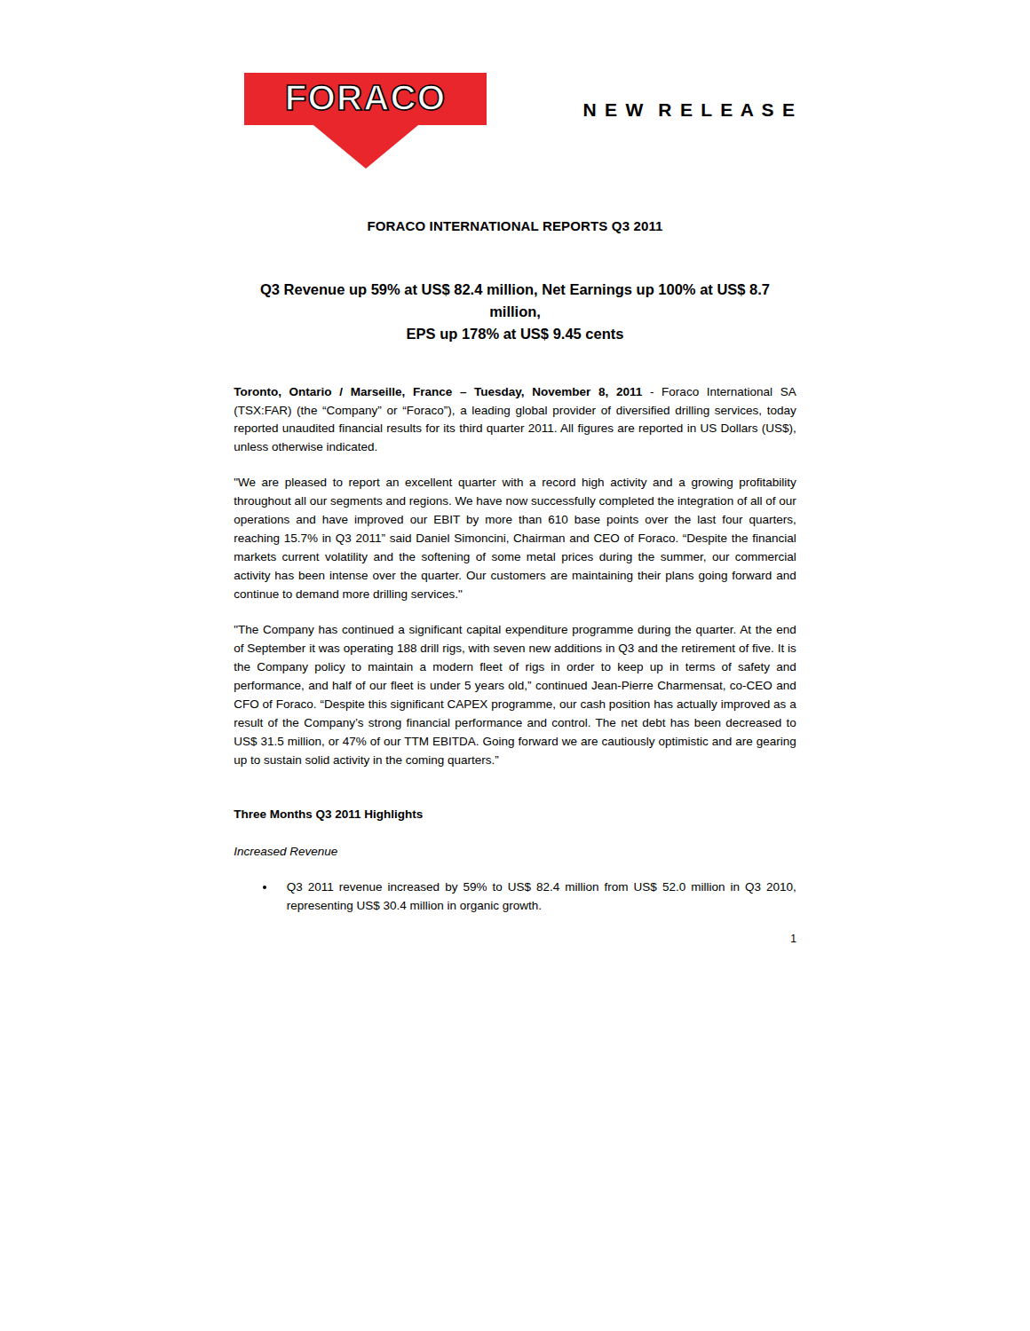FORACO
N E W R E L E A S E
FORACO INTERNATIONAL REPORTS Q3 2011
Q3 Revenue up 59% at US$ 82.4 million, Net Earnings up 100% at US$ 8.7 million,
EPS up 178% at US$ 9.45 cents
Toronto, Ontario / Marseille, France – Tuesday, November 8, 2011 - Foraco International SA (TSX:FAR) (the “Company” or “Foraco”), a leading global provider of diversified drilling services, today reported unaudited financial results for its third quarter 2011. All figures are reported in US Dollars (US$), unless otherwise indicated.
"We are pleased to report an excellent quarter with a record high activity and a growing profitability throughout all our segments and regions. We have now successfully completed the integration of all of our operations and have improved our EBIT by more than 610 base points over the last four quarters, reaching 15.7% in Q3 2011” said Daniel Simoncini, Chairman and CEO of Foraco. “Despite the financial markets current volatility and the softening of some metal prices during the summer, our commercial activity has been intense over the quarter. Our customers are maintaining their plans going forward and continue to demand more drilling services."
"The Company has continued a significant capital expenditure programme during the quarter. At the end of September it was operating 188 drill rigs, with seven new additions in Q3 and the retirement of five. It is the Company policy to maintain a modern fleet of rigs in order to keep up in terms of safety and performance, and half of our fleet is under 5 years old,” continued Jean-Pierre Charmensat, co-CEO and CFO of Foraco. “Despite this significant CAPEX programme, our cash position has actually improved as a result of the Company’s strong financial performance and control. The net debt has been decreased to US$ 31.5 million, or 47% of our TTM EBITDA. Going forward we are cautiously optimistic and are gearing up to sustain solid activity in the coming quarters.”
Three Months Q3 2011 Highlights
Increased Revenue
Q3 2011 revenue increased by 59% to US$ 82.4 million from US$ 52.0 million in Q3 2010, representing US$ 30.4 million in organic growth.
1